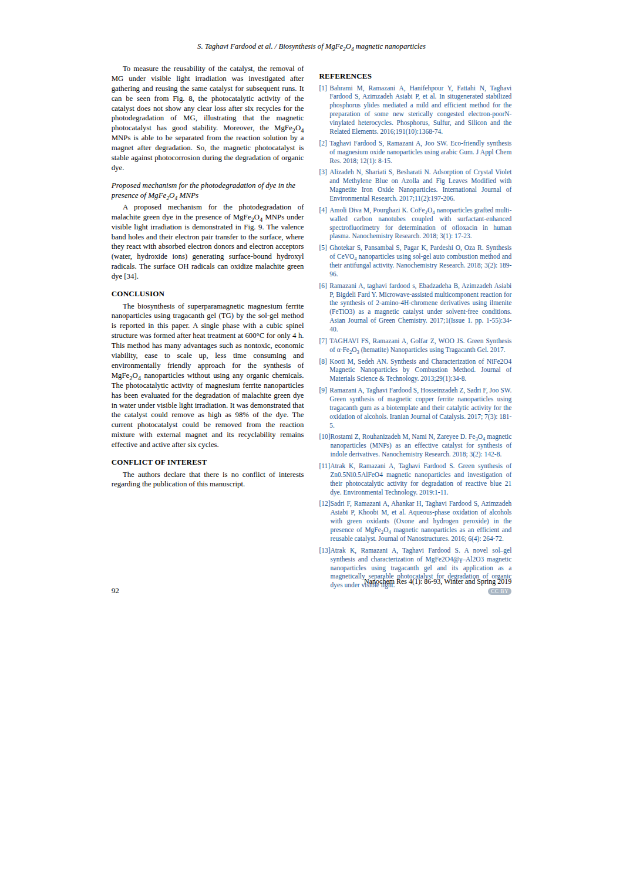S. Taghavi Fardood et al. / Biosynthesis of MgFe2O4 magnetic nanoparticles
To measure the reusability of the catalyst, the removal of MG under visible light irradiation was investigated after gathering and reusing the same catalyst for subsequent runs. It can be seen from Fig. 8, the photocatalytic activity of the catalyst does not show any clear loss after six recycles for the photodegradation of MG, illustrating that the magnetic photocatalyst has good stability. Moreover, the MgFe2O4 MNPs is able to be separated from the reaction solution by a magnet after degradation. So, the magnetic photocatalyst is stable against photocorrosion during the degradation of organic dye.
Proposed mechanism for the photodegradation of dye in the presence of MgFe2O4 MNPs
A proposed mechanism for the photodegradation of malachite green dye in the presence of MgFe2O4 MNPs under visible light irradiation is demonstrated in Fig. 9. The valence band holes and their electron pair transfer to the surface, where they react with absorbed electron donors and electron acceptors (water, hydroxide ions) generating surface-bound hydroxyl radicals. The surface OH radicals can oxidize malachite green dye [34].
Conclusion
The biosynthesis of superparamagnetic magnesium ferrite nanoparticles using tragacanth gel (TG) by the sol-gel method is reported in this paper. A single phase with a cubic spinel structure was formed after heat treatment at 600°C for only 4 h. This method has many advantages such as nontoxic, economic viability, ease to scale up, less time consuming and environmentally friendly approach for the synthesis of MgFe2O4 nanoparticles without using any organic chemicals. The photocatalytic activity of magnesium ferrite nanoparticles has been evaluated for the degradation of malachite green dye in water under visible light irradiation. It was demonstrated that the catalyst could remove as high as 98% of the dye. The current photocatalyst could be removed from the reaction mixture with external magnet and its recyclability remains effective and active after six cycles.
Conflict of interest
The authors declare that there is no conflict of interests regarding the publication of this manuscript.
References
[1] Bahrami M, Ramazani A, Hanifehpour Y, Fattahi N, Taghavi Fardood S, Azimzadeh Asiabi P, et al. In situgenerated stabilized phosphorus ylides mediated a mild and efficient method for the preparation of some new sterically congested electron-poorN-vinylated heterocycles. Phosphorus, Sulfur, and Silicon and the Related Elements. 2016;191(10):1368-74.
[2] Taghavi Fardood S, Ramazani A, Joo SW. Eco-friendly synthesis of magnesium oxide nanoparticles using arabic Gum. J Appl Chem Res. 2018; 12(1): 8-15.
[3] Alizadeh N, Shariati S, Besharati N. Adsorption of Crystal Violet and Methylene Blue on Azolla and Fig Leaves Modified with Magnetite Iron Oxide Nanoparticles. International Journal of Environmental Research. 2017;11(2):197-206.
[4] Amoli Diva M, Pourghazi K. CoFe2O4 nanoparticles grafted multi-walled carbon nanotubes coupled with surfactant-enhanced spectrofluorimetry for determination of ofloxacin in human plasma. Nanochemistry Research. 2018; 3(1): 17-23.
[5] Ghotekar S, Pansambal S, Pagar K, Pardeshi O, Oza R. Synthesis of CeVO4 nanoparticles using sol-gel auto combustion method and their antifungal activity. Nanochemistry Research. 2018; 3(2): 189-96.
[6] Ramazani A, taghavi fardood s, Ebadzadeha B, Azimzadeh Asiabi P, Bigdeli Fard Y. Microwave-assisted multicomponent reaction for the synthesis of 2-amino-4H-chromene derivatives using ilmenite (FeTiO3) as a magnetic catalyst under solvent-free conditions. Asian Journal of Green Chemistry. 2017;1(Issue 1. pp. 1-55):34-40.
[7] TAGHAVI FS, Ramazani A, Golfar Z, WOO JS. Green Synthesis of α-Fe2O3 (hematite) Nanoparticles using Tragacanth Gel. 2017.
[8] Kooti M, Sedeh AN. Synthesis and Characterization of NiFe2O4 Magnetic Nanoparticles by Combustion Method. Journal of Materials Science & Technology. 2013;29(1):34-8.
[9] Ramazani A, Taghavi Fardood S, Hosseinzadeh Z, Sadri F, Joo SW. Green synthesis of magnetic copper ferrite nanoparticles using tragacanth gum as a biotemplate and their catalytic activity for the oxidation of alcohols. Iranian Journal of Catalysis. 2017; 7(3): 181-5.
[10] Rostami Z, Rouhanizadeh M, Nami N, Zareyee D. Fe3O4 magnetic nanoparticles (MNPs) as an effective catalyst for synthesis of indole derivatives. Nanochemistry Research. 2018; 3(2): 142-8.
[11] Atrak K, Ramazani A, Taghavi Fardood S. Green synthesis of Zn0.5Ni0.5AlFeO4 magnetic nanoparticles and investigation of their photocatalytic activity for degradation of reactive blue 21 dye. Environmental Technology. 2019:1-11.
[12] Sadri F, Ramazani A, Ahankar H, Taghavi Fardood S, Azimzadeh Asiabi P, Khoobi M, et al. Aqueous-phase oxidation of alcohols with green oxidants (Oxone and hydrogen peroxide) in the presence of MgFe2O4 magnetic nanoparticles as an efficient and reusable catalyst. Journal of Nanostructures. 2016; 6(4): 264-72.
[13] Atrak K, Ramazani A, Taghavi Fardood S. A novel sol–gel synthesis and characterization of MgFe2O4@γ–Al2O3 magnetic nanoparticles using tragacanth gel and its application as a magnetically separable photocatalyst for degradation of organic dyes under visible light.
92
Nanochem Res 4(1): 86-93, Winter and Spring 2019
CC BY